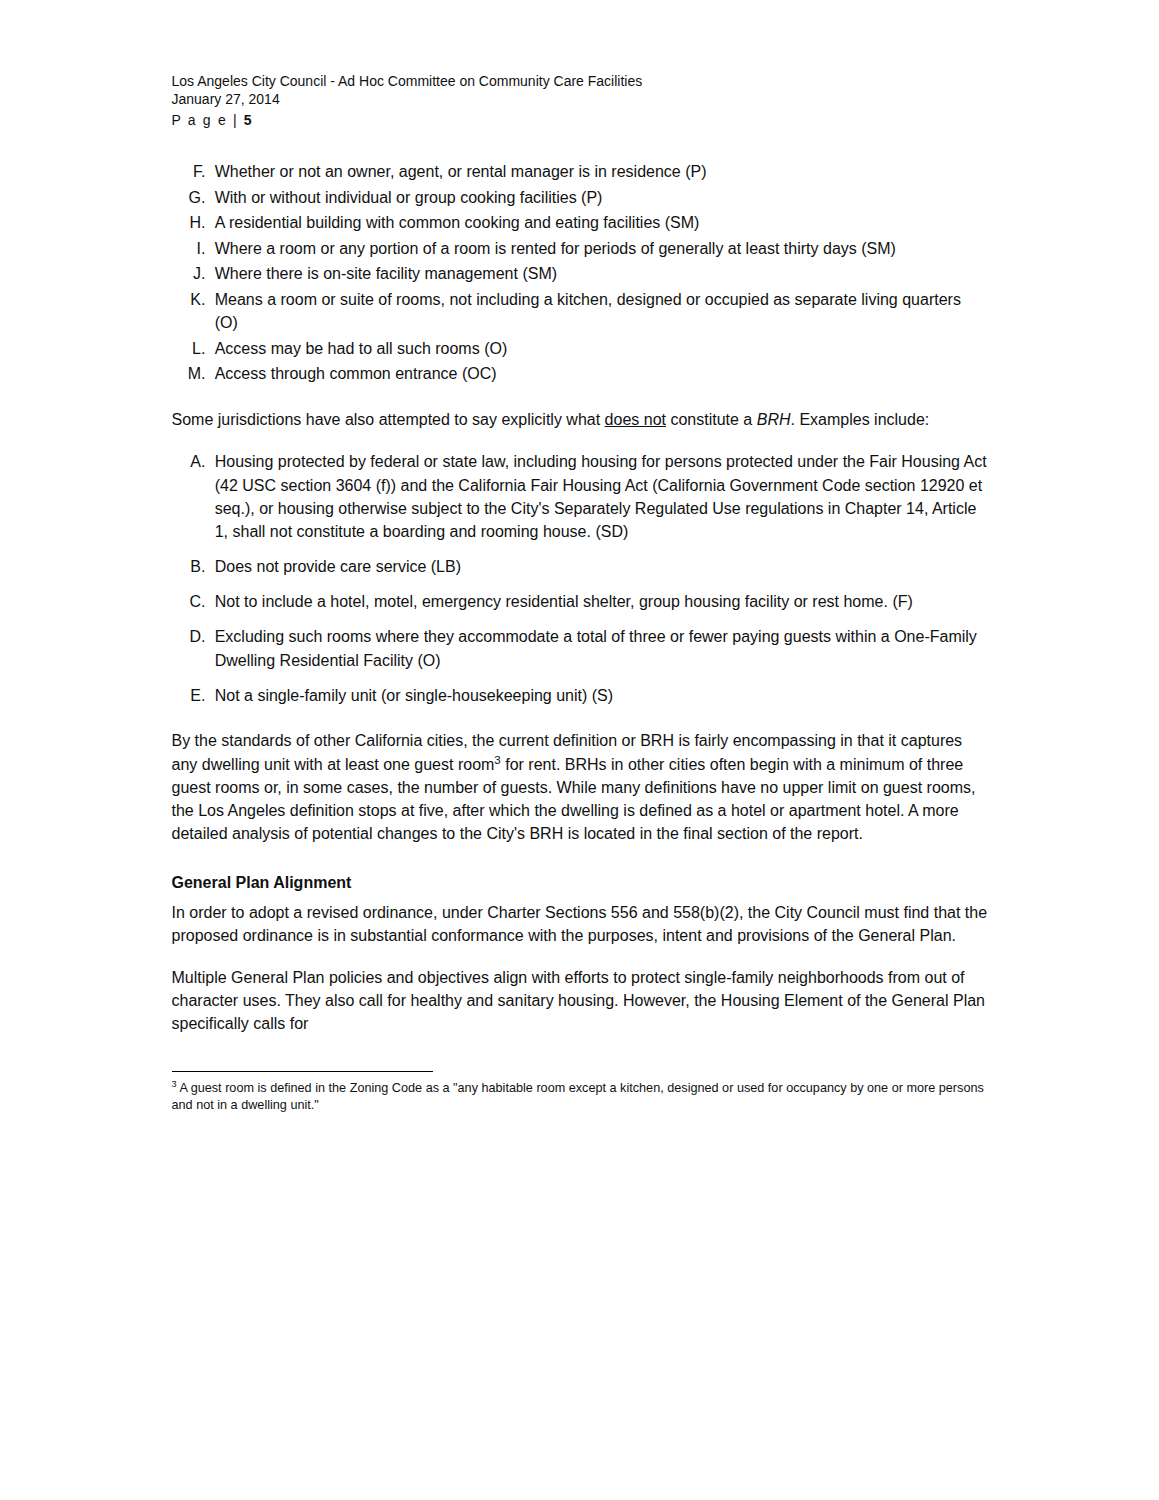Los Angeles City Council - Ad Hoc Committee on Community Care Facilities
January 27, 2014
P a g e | 5
Whether or not an owner, agent, or rental manager is in residence (P)
With or without individual or group cooking facilities (P)
A residential building with common cooking and eating facilities (SM)
Where a room or any portion of a room is rented for periods of generally at least thirty days (SM)
Where there is on-site facility management (SM)
Means a room or suite of rooms, not including a kitchen, designed or occupied as separate living quarters (O)
Access may be had to all such rooms (O)
Access through common entrance (OC)
Some jurisdictions have also attempted to say explicitly what does not constitute a BRH. Examples include:
Housing protected by federal or state law, including housing for persons protected under the Fair Housing Act (42 USC section 3604 (f)) and the California Fair Housing Act (California Government Code section 12920 et seq.), or housing otherwise subject to the City's Separately Regulated Use regulations in Chapter 14, Article 1, shall not constitute a boarding and rooming house. (SD)
Does not provide care service (LB)
Not to include a hotel, motel, emergency residential shelter, group housing facility or rest home. (F)
Excluding such rooms where they accommodate a total of three or fewer paying guests within a One-Family Dwelling Residential Facility (O)
Not a single-family unit (or single-housekeeping unit) (S)
By the standards of other California cities, the current definition or BRH is fairly encompassing in that it captures any dwelling unit with at least one guest room3 for rent. BRHs in other cities often begin with a minimum of three guest rooms or, in some cases, the number of guests. While many definitions have no upper limit on guest rooms, the Los Angeles definition stops at five, after which the dwelling is defined as a hotel or apartment hotel. A more detailed analysis of potential changes to the City's BRH is located in the final section of the report.
General Plan Alignment
In order to adopt a revised ordinance, under Charter Sections 556 and 558(b)(2), the City Council must find that the proposed ordinance is in substantial conformance with the purposes, intent and provisions of the General Plan.
Multiple General Plan policies and objectives align with efforts to protect single-family neighborhoods from out of character uses. They also call for healthy and sanitary housing. However, the Housing Element of the General Plan specifically calls for
3 A guest room is defined in the Zoning Code as a "any habitable room except a kitchen, designed or used for occupancy by one or more persons and not in a dwelling unit."